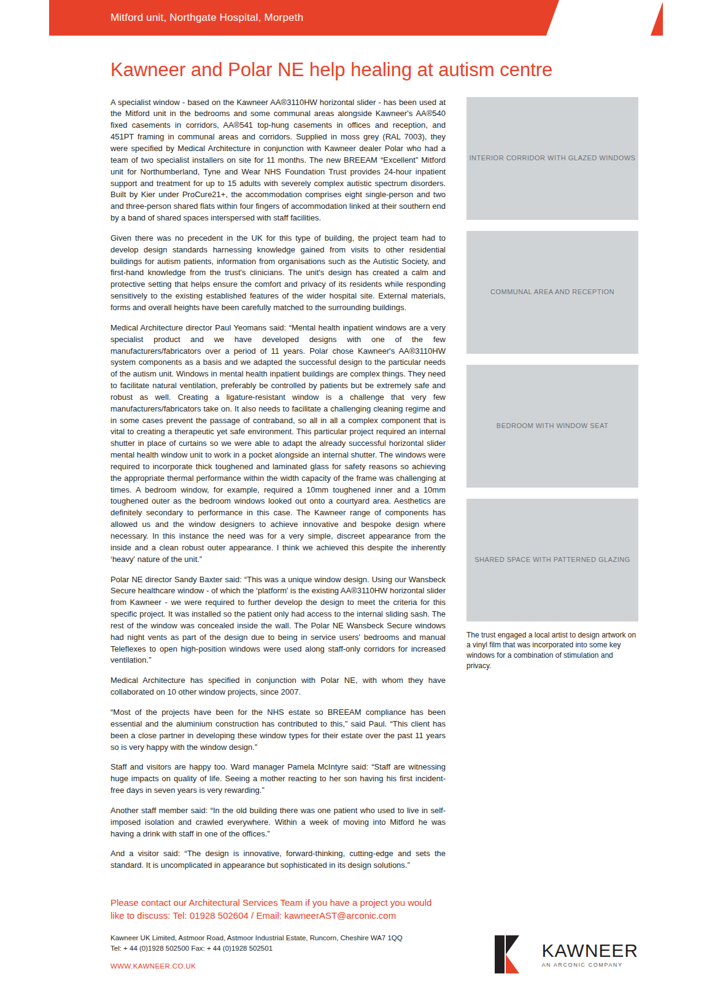Mitford unit, Northgate Hospital, Morpeth
Kawneer and Polar NE help healing at autism centre
A specialist window - based on the Kawneer AA®3110HW horizontal slider - has been used at the Mitford unit in the bedrooms and some communal areas alongside Kawneer's AA®540 fixed casements in corridors, AA®541 top-hung casements in offices and reception, and 451PT framing in communal areas and corridors. Supplied in moss grey (RAL 7003), they were specified by Medical Architecture in conjunction with Kawneer dealer Polar who had a team of two specialist installers on site for 11 months. The new BREEAM “Excellent” Mitford unit for Northumberland, Tyne and Wear NHS Foundation Trust provides 24-hour inpatient support and treatment for up to 15 adults with severely complex autistic spectrum disorders. Built by Kier under ProCure21+, the accommodation comprises eight single-person and two and three-person shared flats within four fingers of accommodation linked at their southern end by a band of shared spaces interspersed with staff facilities.
Given there was no precedent in the UK for this type of building, the project team had to develop design standards harnessing knowledge gained from visits to other residential buildings for autism patients, information from organisations such as the Autistic Society, and first-hand knowledge from the trust's clinicians. The unit's design has created a calm and protective setting that helps ensure the comfort and privacy of its residents while responding sensitively to the existing established features of the wider hospital site. External materials, forms and overall heights have been carefully matched to the surrounding buildings.
Medical Architecture director Paul Yeomans said: “Mental health inpatient windows are a very specialist product and we have developed designs with one of the few manufacturers/fabricators over a period of 11 years. Polar chose Kawneer's AA®3110HW system components as a basis and we adapted the successful design to the particular needs of the autism unit. Windows in mental health inpatient buildings are complex things. They need to facilitate natural ventilation, preferably be controlled by patients but be extremely safe and robust as well. Creating a ligature-resistant window is a challenge that very few manufacturers/fabricators take on. It also needs to facilitate a challenging cleaning regime and in some cases prevent the passage of contraband, so all in all a complex component that is vital to creating a therapeutic yet safe environment. This particular project required an internal shutter in place of curtains so we were able to adapt the already successful horizontal slider mental health window unit to work in a pocket alongside an internal shutter. The windows were required to incorporate thick toughened and laminated glass for safety reasons so achieving the appropriate thermal performance within the width capacity of the frame was challenging at times. A bedroom window, for example, required a 10mm toughened inner and a 10mm toughened outer as the bedroom windows looked out onto a courtyard area. Aesthetics are definitely secondary to performance in this case. The Kawneer range of components has allowed us and the window designers to achieve innovative and bespoke design where necessary. In this instance the need was for a very simple, discreet appearance from the inside and a clean robust outer appearance. I think we achieved this despite the inherently ‘heavy' nature of the unit.”
Polar NE director Sandy Baxter said: “This was a unique window design. Using our Wansbeck Secure healthcare window - of which the ‘platform' is the existing AA®3110HW horizontal slider from Kawneer - we were required to further develop the design to meet the criteria for this specific project. It was installed so the patient only had access to the internal sliding sash. The rest of the window was concealed inside the wall. The Polar NE Wansbeck Secure windows had night vents as part of the design due to being in service users' bedrooms and manual Teleflexes to open high-position windows were used along staff-only corridors for increased ventilation.”
Medical Architecture has specified in conjunction with Polar NE, with whom they have collaborated on 10 other window projects, since 2007.
“Most of the projects have been for the NHS estate so BREEAM compliance has been essential and the aluminium construction has contributed to this,” said Paul. “This client has been a close partner in developing these window types for their estate over the past 11 years so is very happy with the window design.”
Staff and visitors are happy too. Ward manager Pamela McIntyre said: “Staff are witnessing huge impacts on quality of life. Seeing a mother reacting to her son having his first incident-free days in seven years is very rewarding.”
Another staff member said: “In the old building there was one patient who used to live in self-imposed isolation and crawled everywhere. Within a week of moving into Mitford he was having a drink with staff in one of the offices.”
And a visitor said: “The design is innovative, forward-thinking, cutting-edge and sets the standard. It is uncomplicated in appearance but sophisticated in its design solutions.”
Interior corridor with glazed windows
Communal area and reception
Bedroom with window seat
Shared space with patterned glazing
The trust engaged a local artist to design artwork on a vinyl film that was incorporated into some key windows for a combination of stimulation and privacy.
Please contact our Architectural Services Team if you have a project you would
like to discuss: Tel: 01928 502604 / Email: kawneerAST@arconic.com
Kawneer UK Limited, Astmoor Road, Astmoor Industrial Estate, Runcorn, Cheshire WA7 1QQ
Tel: + 44 (0)1928 502500 Fax: + 44 (0)1928 502501
WWW.KAWNEER.CO.UK
KAWNEER
AN ARCONIC COMPANY